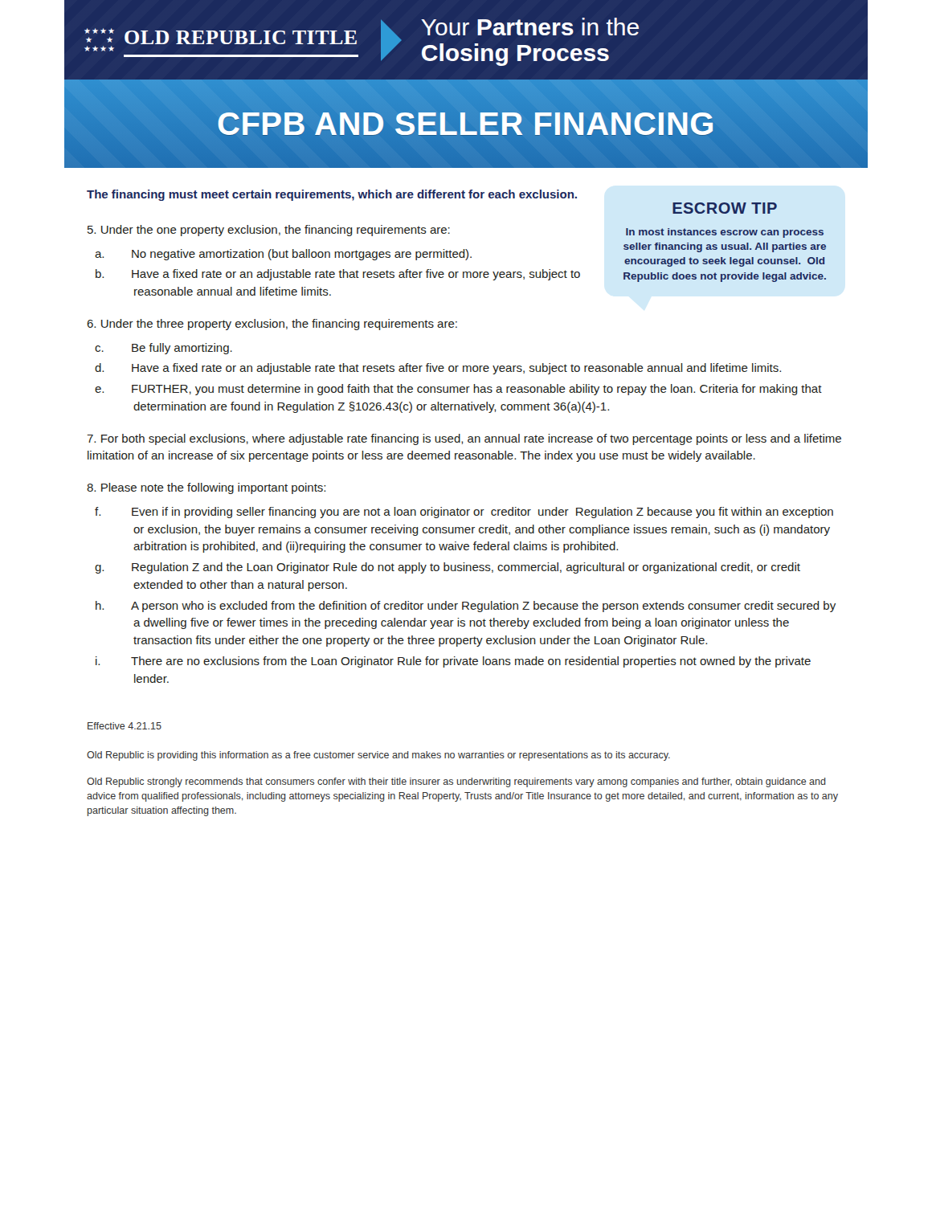★★★★
★ ★
★★★★
OLD REPUBLIC TITLE
Your Partners in the Closing Process
CFPB AND SELLER FINANCING
ESCROW TIP
In most instances escrow can process seller financing as usual. All parties are encouraged to seek legal counsel. Old Republic does not provide legal advice.
The financing must meet certain requirements, which are different for each exclusion.
5. Under the one property exclusion, the financing requirements are:
a. No negative amortization (but balloon mortgages are permitted).
b. Have a fixed rate or an adjustable rate that resets after five or more years, subject to reasonable annual and lifetime limits.
6. Under the three property exclusion, the financing requirements are:
c. Be fully amortizing.
d. Have a fixed rate or an adjustable rate that resets after five or more years, subject to reasonable annual and lifetime limits.
e. FURTHER, you must determine in good faith that the consumer has a reasonable ability to repay the loan. Criteria for making that determination are found in Regulation Z §1026.43(c) or alternatively, comment 36(a)(4)-1.
7. For both special exclusions, where adjustable rate financing is used, an annual rate increase of two percentage points or less and a lifetime limitation of an increase of six percentage points or less are deemed reasonable. The index you use must be widely available.
8. Please note the following important points:
f. Even if in providing seller financing you are not a loan originator or creditor under Regulation Z because you fit within an exception or exclusion, the buyer remains a consumer receiving consumer credit, and other compliance issues remain, such as (i) mandatory arbitration is prohibited, and (ii)requiring the consumer to waive federal claims is prohibited.
g. Regulation Z and the Loan Originator Rule do not apply to business, commercial, agricultural or organizational credit, or credit extended to other than a natural person.
h. A person who is excluded from the definition of creditor under Regulation Z because the person extends consumer credit secured by a dwelling five or fewer times in the preceding calendar year is not thereby excluded from being a loan originator unless the transaction fits under either the one property or the three property exclusion under the Loan Originator Rule.
i. There are no exclusions from the Loan Originator Rule for private loans made on residential properties not owned by the private lender.
Effective 4.21.15
Old Republic is providing this information as a free customer service and makes no warranties or representations as to its accuracy.
Old Republic strongly recommends that consumers confer with their title insurer as underwriting requirements vary among companies and further, obtain guidance and advice from qualified professionals, including attorneys specializing in Real Property, Trusts and/or Title Insurance to get more detailed, and current, information as to any particular situation affecting them.